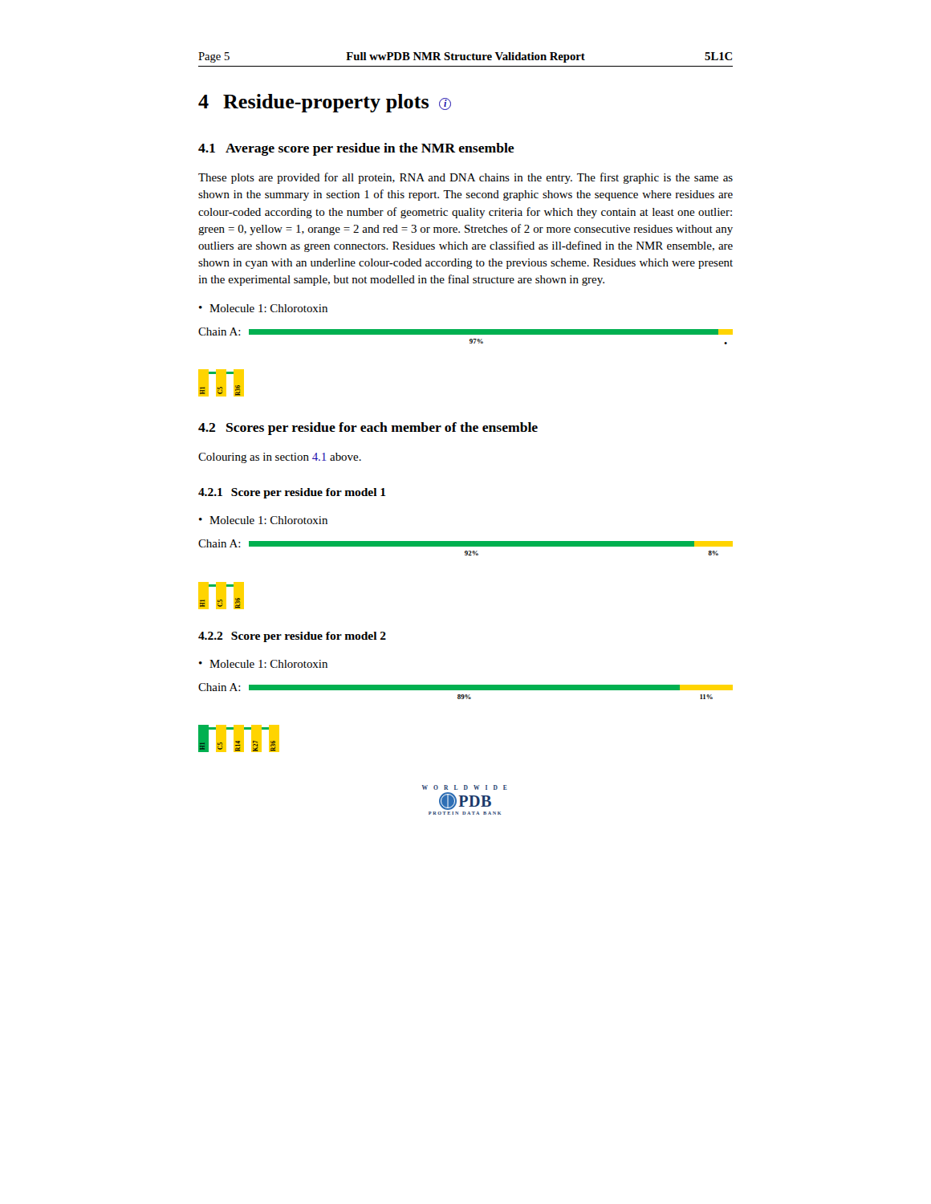Page 5
Full wwPDB NMR Structure Validation Report
5L1C
4 Residue-property plots i
4.1 Average score per residue in the NMR ensemble
These plots are provided for all protein, RNA and DNA chains in the entry. The first graphic is the same as shown in the summary in section 1 of this report. The second graphic shows the sequence where residues are colour-coded according to the number of geometric quality criteria for which they contain at least one outlier: green = 0, yellow = 1, orange = 2 and red = 3 or more. Stretches of 2 or more consecutive residues without any outliers are shown as green connectors. Residues which are classified as ill-defined in the NMR ensemble, are shown in cyan with an underline colour-coded according to the previous scheme. Residues which were present in the experimental sample, but not modelled in the final structure are shown in grey.
Molecule 1: Chlorotoxin
Chain A:
97%
•
H1
C5
R36
4.2 Scores per residue for each member of the ensemble
Colouring as in section 4.1 above.
4.2.1 Score per residue for model 1
Molecule 1: Chlorotoxin
Chain A:
92%
8%
H1
C5
R36
4.2.2 Score per residue for model 2
Molecule 1: Chlorotoxin
Chain A:
89%
11%
H1
C5
R14
K27
R36
W O R L D W I D E
PDB
PROTEIN DATA BANK